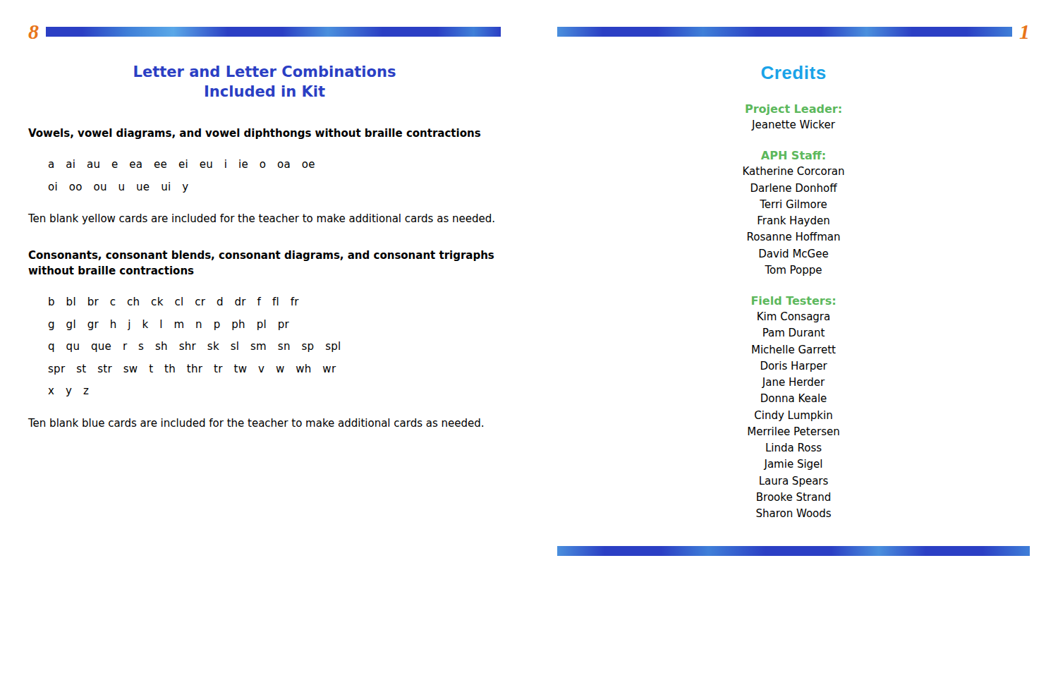8
Letter and Letter Combinations
Included in Kit
Vowels, vowel diagrams, and vowel diphthongs without braille contractions
aai au eea ee ei eu iie ooa oe
oi oo ou uue ui y
Ten blank yellow cards are included for the teacher to make additional cards as needed.
Consonants, consonant blends, consonant diagrams, and consonant trigraphs without braille contractions
bbl br cch ck cl cr ddr ffl fr
ggl gr hjklmnpph pl pr
qqu que rssh shr sk sl sm sn sp spl
spr st str sw tth thr tr tw vwwh wr
xyz
Ten blank blue cards are included for the teacher to make additional cards as needed.
1
Credits
Project Leader:
Jeanette Wicker
APH Staff:
Katherine Corcoran
Darlene Donhoff
Terri Gilmore
Frank Hayden
Rosanne Hoffman
David McGee
Tom Poppe
Field Testers:
Kim Consagra
Pam Durant
Michelle Garrett
Doris Harper
Jane Herder
Donna Keale
Cindy Lumpkin
Merrilee Petersen
Linda Ross
Jamie Sigel
Laura Spears
Brooke Strand
Sharon Woods